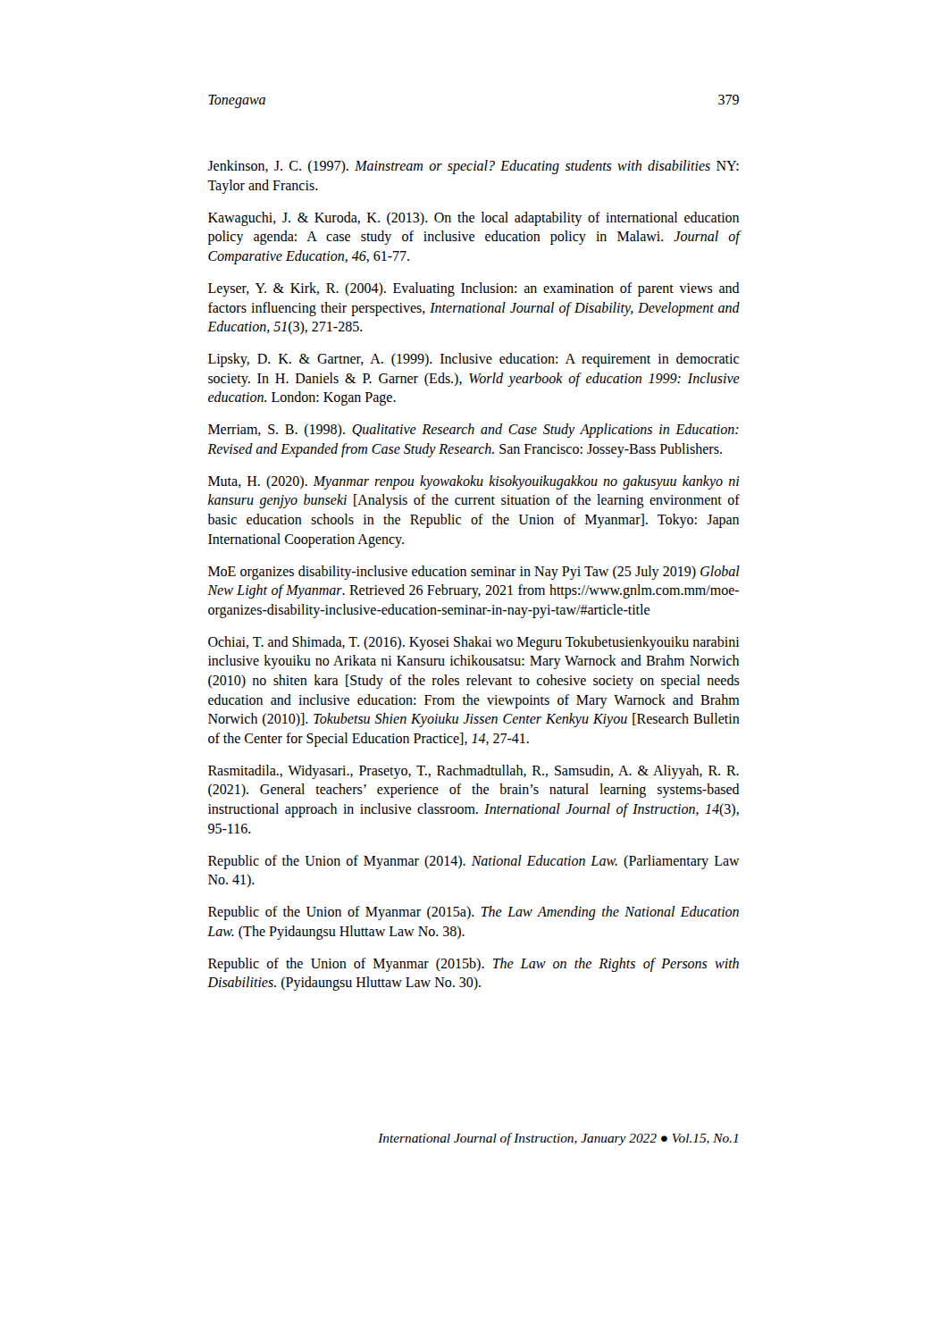Tonegawa
379
Jenkinson, J. C. (1997). Mainstream or special? Educating students with disabilities NY: Taylor and Francis.
Kawaguchi, J. & Kuroda, K. (2013). On the local adaptability of international education policy agenda: A case study of inclusive education policy in Malawi. Journal of Comparative Education, 46, 61-77.
Leyser, Y. & Kirk, R. (2004). Evaluating Inclusion: an examination of parent views and factors influencing their perspectives, International Journal of Disability, Development and Education, 51(3), 271-285.
Lipsky, D. K. & Gartner, A. (1999). Inclusive education: A requirement in democratic society. In H. Daniels & P. Garner (Eds.), World yearbook of education 1999: Inclusive education. London: Kogan Page.
Merriam, S. B. (1998). Qualitative Research and Case Study Applications in Education: Revised and Expanded from Case Study Research. San Francisco: Jossey-Bass Publishers.
Muta, H. (2020). Myanmar renpou kyowakoku kisokyouikugakkou no gakusyuu kankyo ni kansuru genjyo bunseki [Analysis of the current situation of the learning environment of basic education schools in the Republic of the Union of Myanmar]. Tokyo: Japan International Cooperation Agency.
MoE organizes disability-inclusive education seminar in Nay Pyi Taw (25 July 2019) Global New Light of Myanmar. Retrieved 26 February, 2021 from https://www.gnlm.com.mm/moe-organizes-disability-inclusive-education-seminar-in-nay-pyi-taw/#article-title
Ochiai, T. and Shimada, T. (2016). Kyosei Shakai wo Meguru Tokubetusienkyouiku narabini inclusive kyouiku no Arikata ni Kansuru ichikousatsu: Mary Warnock and Brahm Norwich (2010) no shiten kara [Study of the roles relevant to cohesive society on special needs education and inclusive education: From the viewpoints of Mary Warnock and Brahm Norwich (2010)]. Tokubetsu Shien Kyoiuku Jissen Center Kenkyu Kiyou [Research Bulletin of the Center for Special Education Practice], 14, 27-41.
Rasmitadila., Widyasari., Prasetyo, T., Rachmadtullah, R., Samsudin, A. & Aliyyah, R. R. (2021). General teachers’ experience of the brain’s natural learning systems-based instructional approach in inclusive classroom. International Journal of Instruction, 14(3), 95-116.
Republic of the Union of Myanmar (2014). National Education Law. (Parliamentary Law No. 41).
Republic of the Union of Myanmar (2015a). The Law Amending the National Education Law. (The Pyidaungsu Hluttaw Law No. 38).
Republic of the Union of Myanmar (2015b). The Law on the Rights of Persons with Disabilities. (Pyidaungsu Hluttaw Law No. 30).
International Journal of Instruction, January 2022 ● Vol.15, No.1